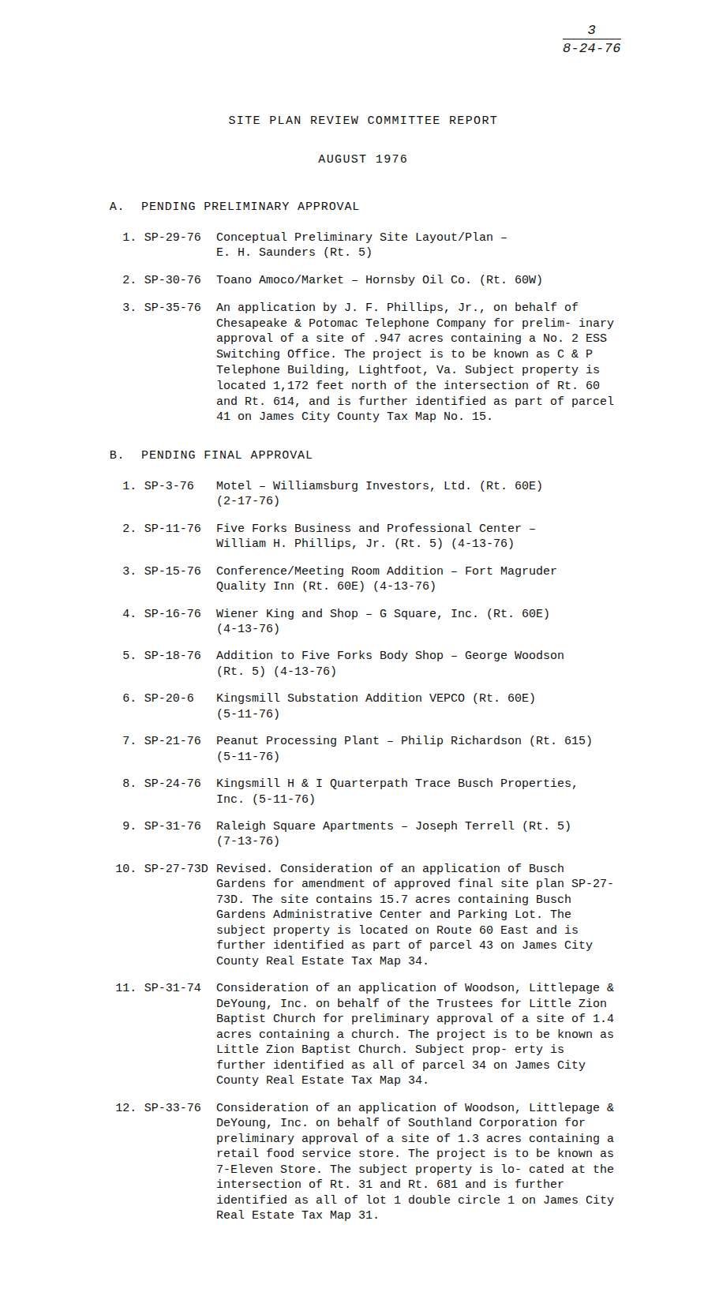3 8-24-76
SITE PLAN REVIEW COMMITTEE REPORT
AUGUST 1976
A. PENDING PRELIMINARY APPROVAL
1. SP-29-76 Conceptual Preliminary Site Layout/Plan –
E. H. Saunders (Rt. 5)
2. SP-30-76 Toano Amoco/Market – Hornsby Oil Co. (Rt. 60W)
3. SP-35-76 An application by J. F. Phillips, Jr., on behalf of Chesapeake & Potomac Telephone Company for prelim- inary approval of a site of .947 acres containing a No. 2 ESS Switching Office. The project is to be known as C & P Telephone Building, Lightfoot, Va. Subject property is located 1,172 feet north of the intersection of Rt. 60 and Rt. 614, and is further identified as part of parcel 41 on James City County Tax Map No. 15.
B. PENDING FINAL APPROVAL
1. SP-3-76 Motel – Williamsburg Investors, Ltd. (Rt. 60E)
(2-17-76)
2. SP-11-76 Five Forks Business and Professional Center –
William H. Phillips, Jr. (Rt. 5) (4-13-76)
3. SP-15-76 Conference/Meeting Room Addition – Fort Magruder
Quality Inn (Rt. 60E) (4-13-76)
4. SP-16-76 Wiener King and Shop – G Square, Inc. (Rt. 60E)
(4-13-76)
5. SP-18-76 Addition to Five Forks Body Shop – George Woodson
(Rt. 5) (4-13-76)
6. SP-20-6 Kingsmill Substation Addition VEPCO (Rt. 60E)
(5-11-76)
7. SP-21-76 Peanut Processing Plant – Philip Richardson (Rt. 615)
(5-11-76)
8. SP-24-76 Kingsmill H & I Quarterpath Trace Busch Properties,
Inc. (5-11-76)
9. SP-31-76 Raleigh Square Apartments – Joseph Terrell (Rt. 5)
(7-13-76)
10. SP-27-73D Revised. Consideration of an application of Busch Gardens for amendment of approved final site plan SP-27-73D. The site contains 15.7 acres containing Busch Gardens Administrative Center and Parking Lot. The subject property is located on Route 60 East and is further identified as part of parcel 43 on James City County Real Estate Tax Map 34.
11. SP-31-74 Consideration of an application of Woodson, Littlepage & DeYoung, Inc. on behalf of the Trustees for Little Zion Baptist Church for preliminary approval of a site of 1.4 acres containing a church. The project is to be known as Little Zion Baptist Church. Subject prop- erty is further identified as all of parcel 34 on James City County Real Estate Tax Map 34.
12. SP-33-76 Consideration of an application of Woodson, Littlepage & DeYoung, Inc. on behalf of Southland Corporation for preliminary approval of a site of 1.3 acres containing a retail food service store. The project is to be known as 7-Eleven Store. The subject property is lo- cated at the intersection of Rt. 31 and Rt. 681 and is further identified as all of lot 1 double circle 1 on James City Real Estate Tax Map 31.